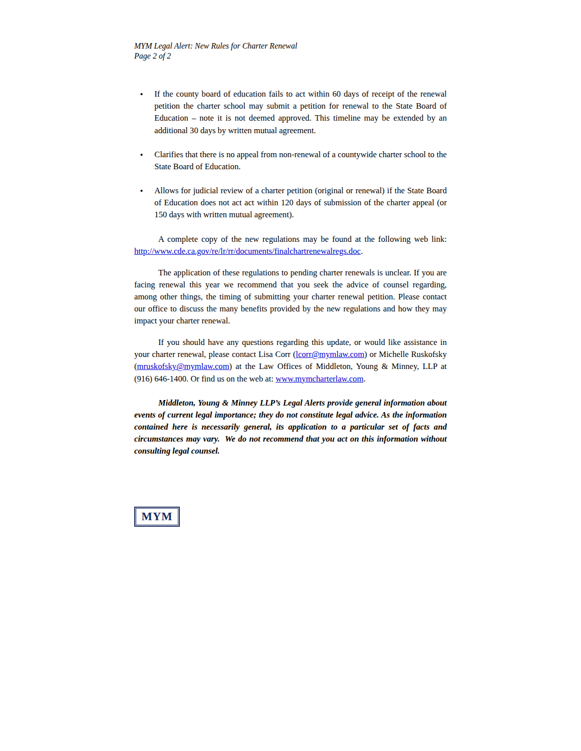MYM Legal Alert: New Rules for Charter Renewal
Page 2 of 2
If the county board of education fails to act within 60 days of receipt of the renewal petition the charter school may submit a petition for renewal to the State Board of Education – note it is not deemed approved. This timeline may be extended by an additional 30 days by written mutual agreement.
Clarifies that there is no appeal from non-renewal of a countywide charter school to the State Board of Education.
Allows for judicial review of a charter petition (original or renewal) if the State Board of Education does not act act within 120 days of submission of the charter appeal (or 150 days with written mutual agreement).
A complete copy of the new regulations may be found at the following web link: http://www.cde.ca.gov/re/lr/rr/documents/finalchartrenewalregs.doc.
The application of these regulations to pending charter renewals is unclear. If you are facing renewal this year we recommend that you seek the advice of counsel regarding, among other things, the timing of submitting your charter renewal petition. Please contact our office to discuss the many benefits provided by the new regulations and how they may impact your charter renewal.
If you should have any questions regarding this update, or would like assistance in your charter renewal, please contact Lisa Corr (lcorr@mymlaw.com) or Michelle Ruskofsky (mruskofsky@mymlaw.com) at the Law Offices of Middleton, Young & Minney, LLP at (916) 646-1400. Or find us on the web at: www.mymcharterlaw.com.
Middleton, Young & Minney LLP’s Legal Alerts provide general information about events of current legal importance; they do not constitute legal advice. As the information contained here is necessarily general, its application to a particular set of facts and circumstances may vary. We do not recommend that you act on this information without consulting legal counsel.
MYM